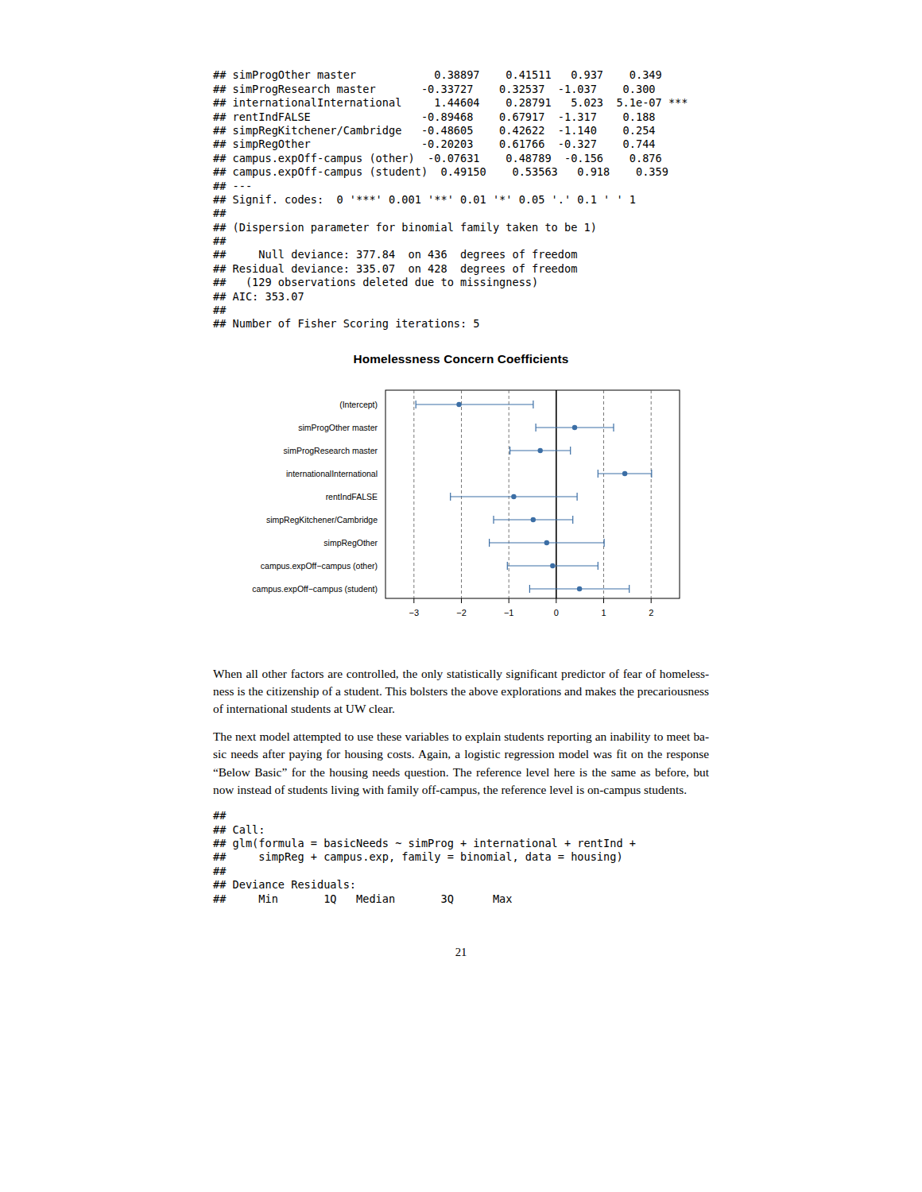## simProgOther master            0.38897    0.41511   0.937    0.349
## simProgResearch master       -0.33727    0.32537  -1.037    0.300
## internationalInternational     1.44604    0.28791   5.023  5.1e-07 ***
## rentIndFALSE                 -0.89468    0.67917  -1.317    0.188
## simpRegKitchener/Cambridge   -0.48605    0.42622  -1.140    0.254
## simpRegOther                 -0.20203    0.61766  -0.327    0.744
## campus.expOff-campus (other)  -0.07631    0.48789  -0.156    0.876
## campus.expOff-campus (student)  0.49150    0.53563   0.918    0.359
## ---
## Signif. codes:  0 '***' 0.001 '**' 0.01 '*' 0.05 '.' 0.1 ' ' 1
## 
## (Dispersion parameter for binomial family taken to be 1)
## 
##     Null deviance: 377.84  on 436  degrees of freedom
## Residual deviance: 335.07  on 428  degrees of freedom
##   (129 observations deleted due to missingness)
## AIC: 353.07
## 
## Number of Fisher Scoring iterations: 5
Homelessness Concern Coefficients
x scale: -3 -> 215+? ; map value v to x = 215 + (v+3.6)*(370/6.2) choose domain [-3.6, 2.6] so ticks -3..2 fall inside (Intercept) simProgOther master simProgResearch master internationalInternational rentIndFALSE simpRegKitchener/Cambridge simpRegOther campus.expOff−campus (other) campus.expOff−campus (student) −3 −2 −1 0 1 2
When all other factors are controlled, the only statistically significant predictor of fear of homelessness is the citizenship of a student. This bolsters the above explorations and makes the precariousness of international students at UW clear.
The next model attempted to use these variables to explain students reporting an inability to meet basic needs after paying for housing costs. Again, a logistic regression model was fit on the response “Below Basic” for the housing needs question. The reference level here is the same as before, but now instead of students living with family off-campus, the reference level is on-campus students.
## 
## Call:
## glm(formula = basicNeeds ~ simProg + international + rentInd + 
##     simpReg + campus.exp, family = binomial, data = housing)
## 
## Deviance Residuals: 
##     Min       1Q   Median       3Q      Max
21